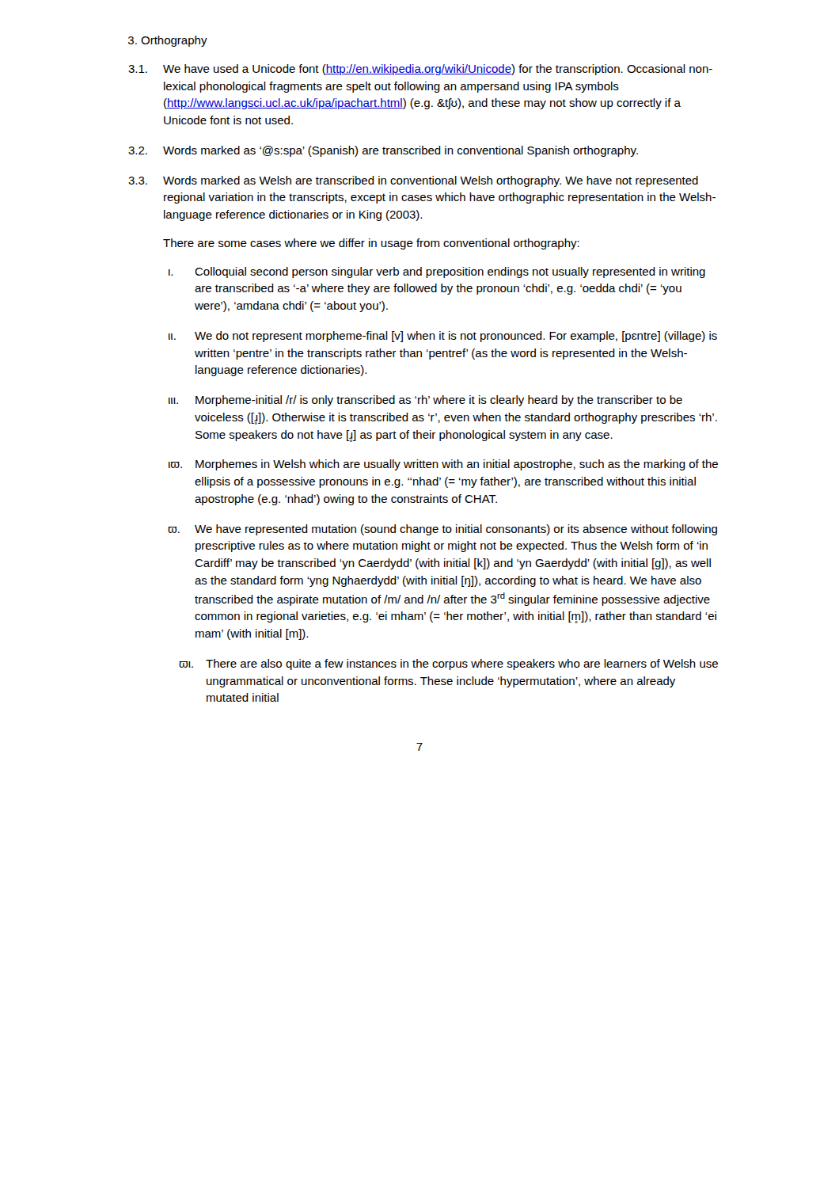Orthography
3.1. We have used a Unicode font (http://en.wikipedia.org/wiki/Unicode) for the transcription. Occasional non-lexical phonological fragments are spelt out following an ampersand using IPA symbols (http://www.langsci.ucl.ac.uk/ipa/ipachart.html) (e.g. &tʃʊ), and these may not show up correctly if a Unicode font is not used.
3.2. Words marked as ‘@s:spa’ (Spanish) are transcribed in conventional Spanish orthography.
3.3. Words marked as Welsh are transcribed in conventional Welsh orthography. We have not represented regional variation in the transcripts, except in cases which have orthographic representation in the Welsh-language reference dictionaries or in King (2003).
There are some cases where we differ in usage from conventional orthography:
ι. Colloquial second person singular verb and preposition endings not usually represented in writing are transcribed as ‘-a’ where they are followed by the pronoun ‘chdi’, e.g. ‘oedda chdi’ (= ‘you were’), ‘amdana chdi’ (= ‘about you’).
ιι. We do not represent morpheme-final [v] when it is not pronounced. For example, [pɛntre] (village) is written ‘pentre’ in the transcripts rather than ‘pentref’ (as the word is represented in the Welsh-language reference dictionaries).
ιιι. Morpheme-initial /r/ is only transcribed as ‘rh’ where it is clearly heard by the transcriber to be voiceless ([ɹ̥]). Otherwise it is transcribed as ‘r’, even when the standard orthography prescribes ‘rh’. Some speakers do not have [ɹ̥] as part of their phonological system in any case.
ιϖ. Morphemes in Welsh which are usually written with an initial apostrophe, such as the marking of the ellipsis of a possessive pronouns in e.g. ‘‘nhad’ (= ‘my father’), are transcribed without this initial apostrophe (e.g. ‘nhad’) owing to the constraints of CHAT.
ϖ. We have represented mutation (sound change to initial consonants) or its absence without following prescriptive rules as to where mutation might or might not be expected. Thus the Welsh form of ‘in Cardiff’ may be transcribed ‘yn Caerdydd’ (with initial [k]) and ‘yn Gaerdydd’ (with initial [g]), as well as the standard form ‘yng Nghaerdydd’ (with initial [ŋ]), according to what is heard. We have also transcribed the aspirate mutation of /m/ and /n/ after the 3rd singular feminine possessive adjective common in regional varieties, e.g. ‘ei mham’ (= ‘her mother’, with initial [m̥]), rather than standard ‘ei mam’ (with initial [m]).
ϖι. There are also quite a few instances in the corpus where speakers who are learners of Welsh use ungrammatical or unconventional forms. These include ‘hypermutation’, where an already mutated initial
7